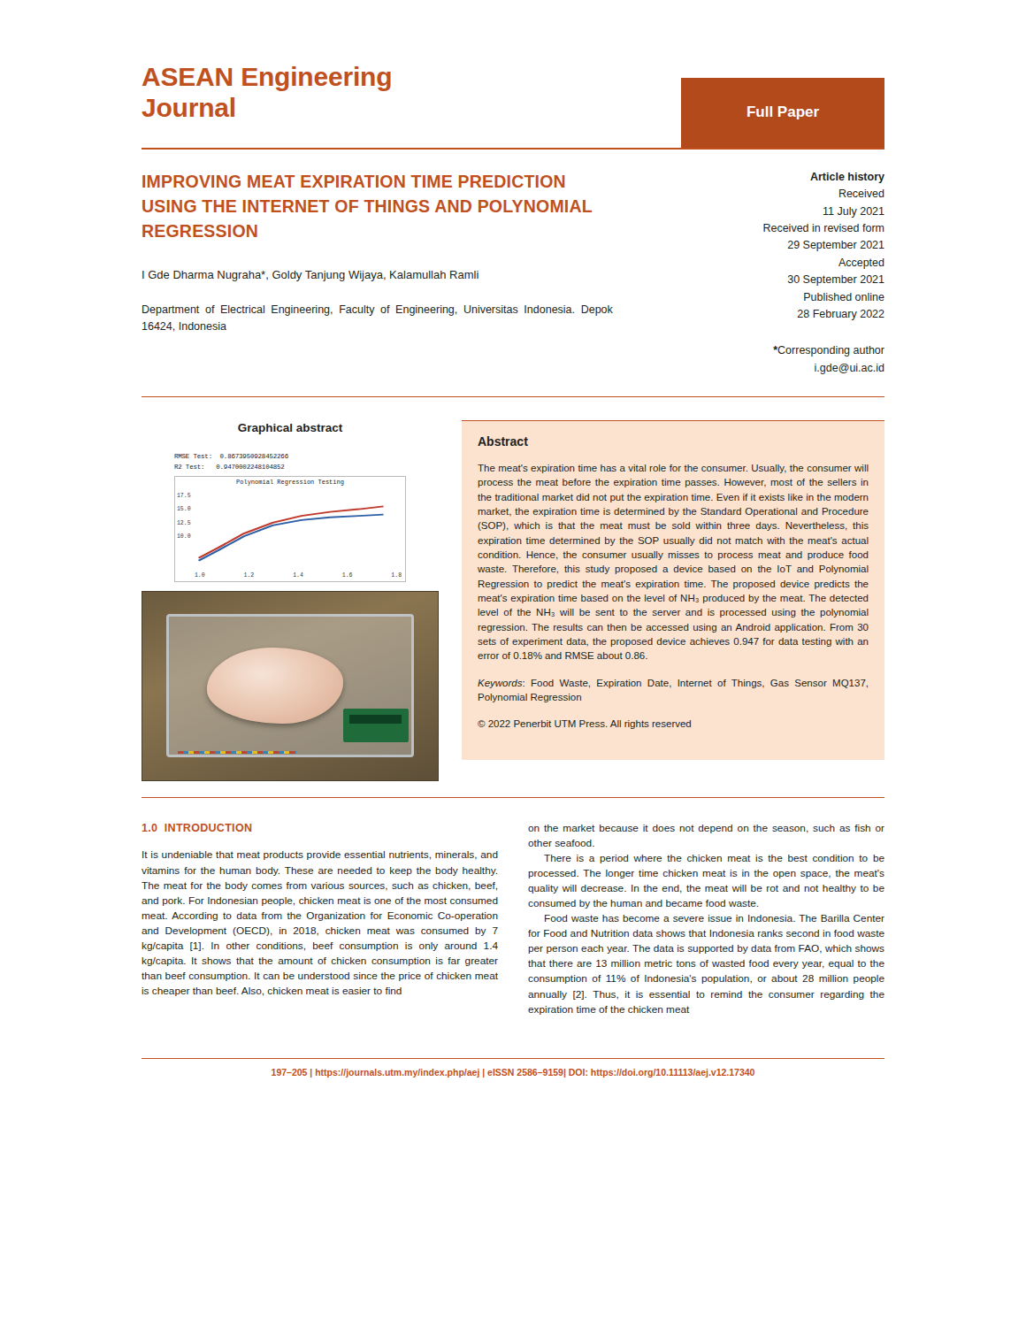ASEAN Engineering
Journal
Full Paper
Improving Meat Expiration Time Prediction Using the Internet of Things and Polynomial Regression
I Gde Dharma Nugraha*, Goldy Tanjung Wijaya, Kalamullah Ramli
Department of Electrical Engineering, Faculty of Engineering, Universitas Indonesia. Depok 16424, Indonesia
Article history
Received
11 July 2021
Received in revised form
29 September 2021
Accepted
30 September 2021
Published online
28 February 2022
*Corresponding author
i.gde@ui.ac.id
Graphical abstract
RMSE Test: 0.8673950928452266
R2 Test: 0.9470002248104852
Polynomial Regression Testing
17.5
15.0
12.5
10.0
1.01.21.41.61.8
Abstract
The meat's expiration time has a vital role for the consumer. Usually, the consumer will process the meat before the expiration time passes. However, most of the sellers in the traditional market did not put the expiration time. Even if it exists like in the modern market, the expiration time is determined by the Standard Operational and Procedure (SOP), which is that the meat must be sold within three days. Nevertheless, this expiration time determined by the SOP usually did not match with the meat's actual condition. Hence, the consumer usually misses to process meat and produce food waste. Therefore, this study proposed a device based on the IoT and Polynomial Regression to predict the meat's expiration time. The proposed device predicts the meat's expiration time based on the level of NH₃ produced by the meat. The detected level of the NH₃ will be sent to the server and is processed using the polynomial regression. The results can then be accessed using an Android application. From 30 sets of experiment data, the proposed device achieves 0.947 for data testing with an error of 0.18% and RMSE about 0.86.
Keywords: Food Waste, Expiration Date, Internet of Things, Gas Sensor MQ137, Polynomial Regression
© 2022 Penerbit UTM Press. All rights reserved
1.0 INTRODUCTION
It is undeniable that meat products provide essential nutrients, minerals, and vitamins for the human body. These are needed to keep the body healthy. The meat for the body comes from various sources, such as chicken, beef, and pork. For Indonesian people, chicken meat is one of the most consumed meat. According to data from the Organization for Economic Co-operation and Development (OECD), in 2018, chicken meat was consumed by 7 kg/capita [1]. In other conditions, beef consumption is only around 1.4 kg/capita. It shows that the amount of chicken consumption is far greater than beef consumption. It can be understood since the price of chicken meat is cheaper than beef. Also, chicken meat is easier to find
on the market because it does not depend on the season, such as fish or other seafood.
There is a period where the chicken meat is the best condition to be processed. The longer time chicken meat is in the open space, the meat's quality will decrease. In the end, the meat will be rot and not healthy to be consumed by the human and became food waste.
Food waste has become a severe issue in Indonesia. The Barilla Center for Food and Nutrition data shows that Indonesia ranks second in food waste per person each year. The data is supported by data from FAO, which shows that there are 13 million metric tons of wasted food every year, equal to the consumption of 11% of Indonesia's population, or about 28 million people annually [2]. Thus, it is essential to remind the consumer regarding the expiration time of the chicken meat
197–205 | https://journals.utm.my/index.php/aej | eISSN 2586–9159| DOI: https://doi.org/10.11113/aej.v12.17340